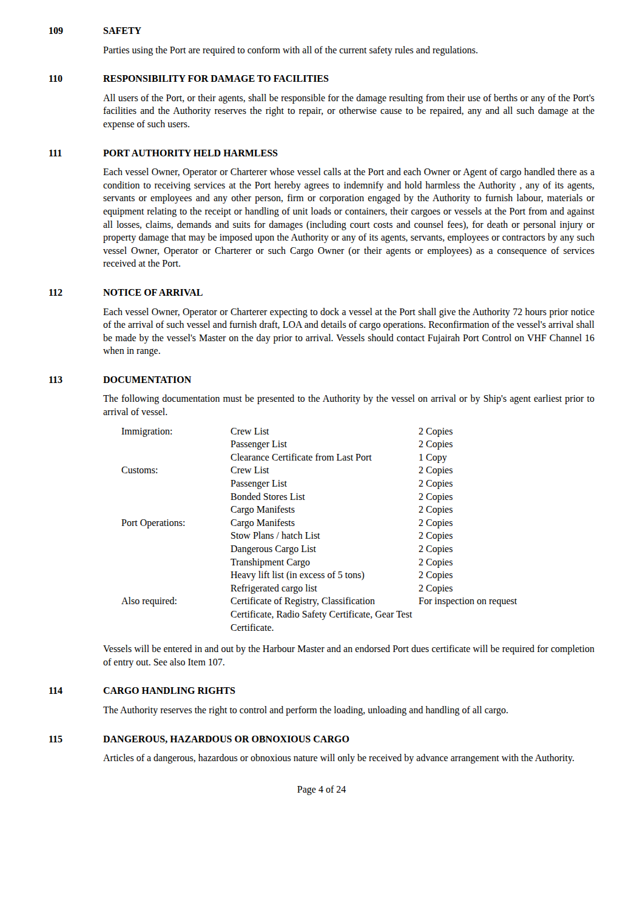109 SAFETY
Parties using the Port are required to conform with all of the current safety rules and regulations.
110 RESPONSIBILITY FOR DAMAGE TO FACILITIES
All users of the Port, or their agents, shall be responsible for the damage resulting from their use of berths or any of the Port's facilities and the Authority reserves the right to repair, or otherwise cause to be repaired, any and all such damage at the expense of such users.
111 PORT AUTHORITY HELD HARMLESS
Each vessel Owner, Operator or Charterer whose vessel calls at the Port and each Owner or Agent of cargo handled there as a condition to receiving services at the Port hereby agrees to indemnify and hold harmless the Authority , any of its agents, servants or employees and any other person, firm or corporation engaged by the Authority to furnish labour, materials or equipment relating to the receipt or handling of unit loads or containers, their cargoes or vessels at the Port from and against all losses, claims, demands and suits for damages (including court costs and counsel fees), for death or personal injury or property damage that may be imposed upon the Authority or any of its agents, servants, employees or contractors by any such vessel Owner, Operator or Charterer or such Cargo Owner (or their agents or employees) as a consequence of services received at the Port.
112 NOTICE OF ARRIVAL
Each vessel Owner, Operator or Charterer expecting to dock a vessel at the Port shall give the Authority 72 hours prior notice of the arrival of such vessel and furnish draft, LOA and details of cargo operations. Reconfirmation of the vessel's arrival shall be made by the vessel's Master on the day prior to arrival. Vessels should contact Fujairah Port Control on VHF Channel 16 when in range.
113 DOCUMENTATION
The following documentation must be presented to the Authority by the vessel on arrival or by Ship's agent earliest prior to arrival of vessel.
| Immigration: | Crew List | 2 Copies |
| | Passenger List | 2 Copies |
| | Clearance Certificate from Last Port | 1 Copy |
| Customs: | Crew List | 2 Copies |
| | Passenger List | 2 Copies |
| | Bonded Stores List | 2 Copies |
| | Cargo Manifests | 2 Copies |
| Port Operations: | Cargo Manifests | 2 Copies |
| | Stow Plans / hatch List | 2 Copies |
| | Dangerous Cargo List | 2 Copies |
| | Transhipment Cargo | 2 Copies |
| | Heavy lift list (in excess of 5 tons) | 2 Copies |
| | Refrigerated cargo list | 2 Copies |
| Also required: | Certificate of Registry, Classification Certificate, Radio Safety Certificate, Gear Test Certificate. | For inspection on request |
Vessels will be entered in and out by the Harbour Master and an endorsed Port dues certificate will be required for completion of entry out. See also Item 107.
114 CARGO HANDLING RIGHTS
The Authority reserves the right to control and perform the loading, unloading and handling of all cargo.
115 DANGEROUS, HAZARDOUS OR OBNOXIOUS CARGO
Articles of a dangerous, hazardous or obnoxious nature will only be received by advance arrangement with the Authority.
Page 4 of 24